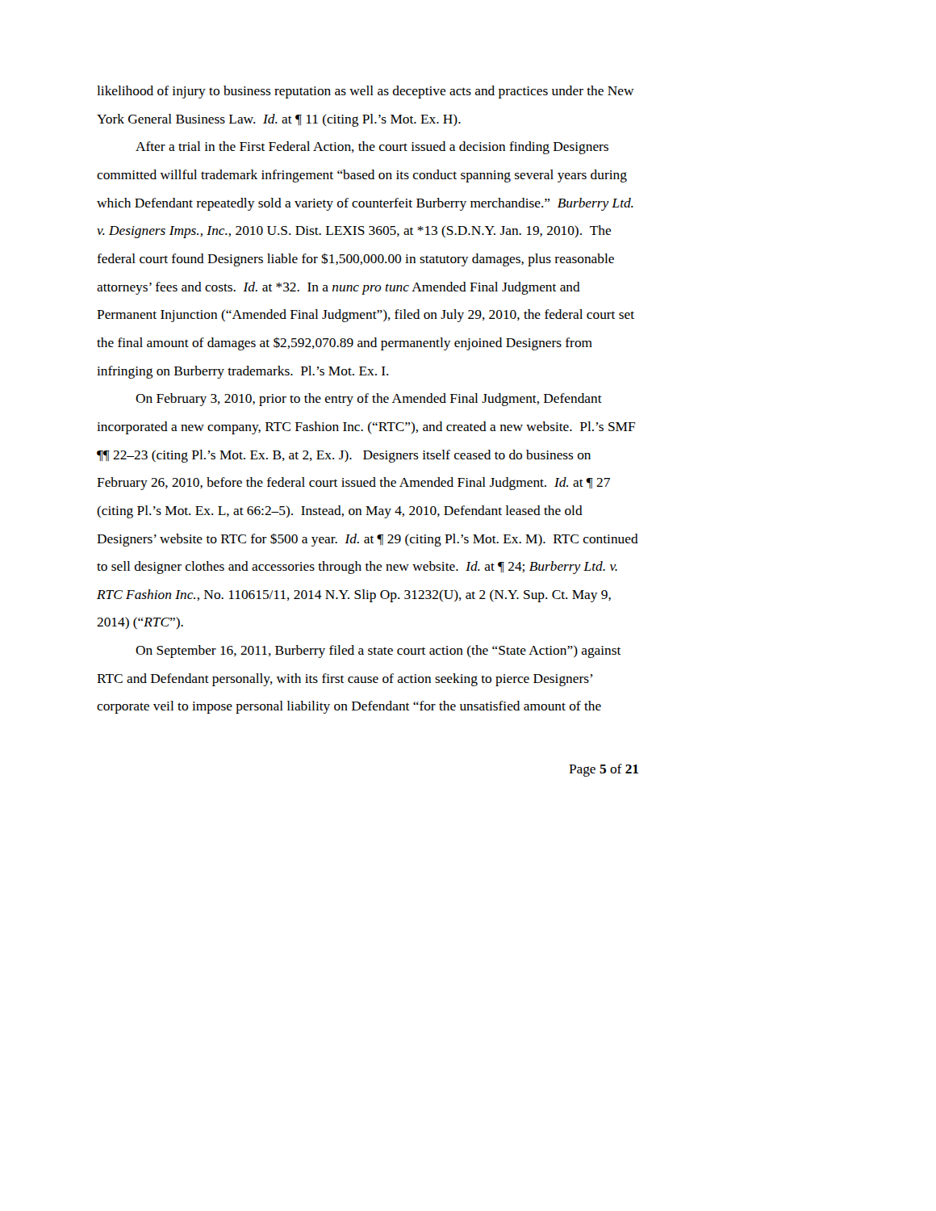likelihood of injury to business reputation as well as deceptive acts and practices under the New York General Business Law. Id. at ¶ 11 (citing Pl.’s Mot. Ex. H).
After a trial in the First Federal Action, the court issued a decision finding Designers committed willful trademark infringement “based on its conduct spanning several years during which Defendant repeatedly sold a variety of counterfeit Burberry merchandise.” Burberry Ltd. v. Designers Imps., Inc., 2010 U.S. Dist. LEXIS 3605, at *13 (S.D.N.Y. Jan. 19, 2010). The federal court found Designers liable for $1,500,000.00 in statutory damages, plus reasonable attorneys’ fees and costs. Id. at *32. In a nunc pro tunc Amended Final Judgment and Permanent Injunction (“Amended Final Judgment”), filed on July 29, 2010, the federal court set the final amount of damages at $2,592,070.89 and permanently enjoined Designers from infringing on Burberry trademarks. Pl.’s Mot. Ex. I.
On February 3, 2010, prior to the entry of the Amended Final Judgment, Defendant incorporated a new company, RTC Fashion Inc. (“RTC”), and created a new website. Pl.’s SMF ¶¶ 22–23 (citing Pl.’s Mot. Ex. B, at 2, Ex. J). Designers itself ceased to do business on February 26, 2010, before the federal court issued the Amended Final Judgment. Id. at ¶ 27 (citing Pl.’s Mot. Ex. L, at 66:2–5). Instead, on May 4, 2010, Defendant leased the old Designers’ website to RTC for $500 a year. Id. at ¶ 29 (citing Pl.’s Mot. Ex. M). RTC continued to sell designer clothes and accessories through the new website. Id. at ¶ 24; Burberry Ltd. v. RTC Fashion Inc., No. 110615/11, 2014 N.Y. Slip Op. 31232(U), at 2 (N.Y. Sup. Ct. May 9, 2014) (“RTC”).
On September 16, 2011, Burberry filed a state court action (the “State Action”) against RTC and Defendant personally, with its first cause of action seeking to pierce Designers’ corporate veil to impose personal liability on Defendant “for the unsatisfied amount of the
Page 5 of 21